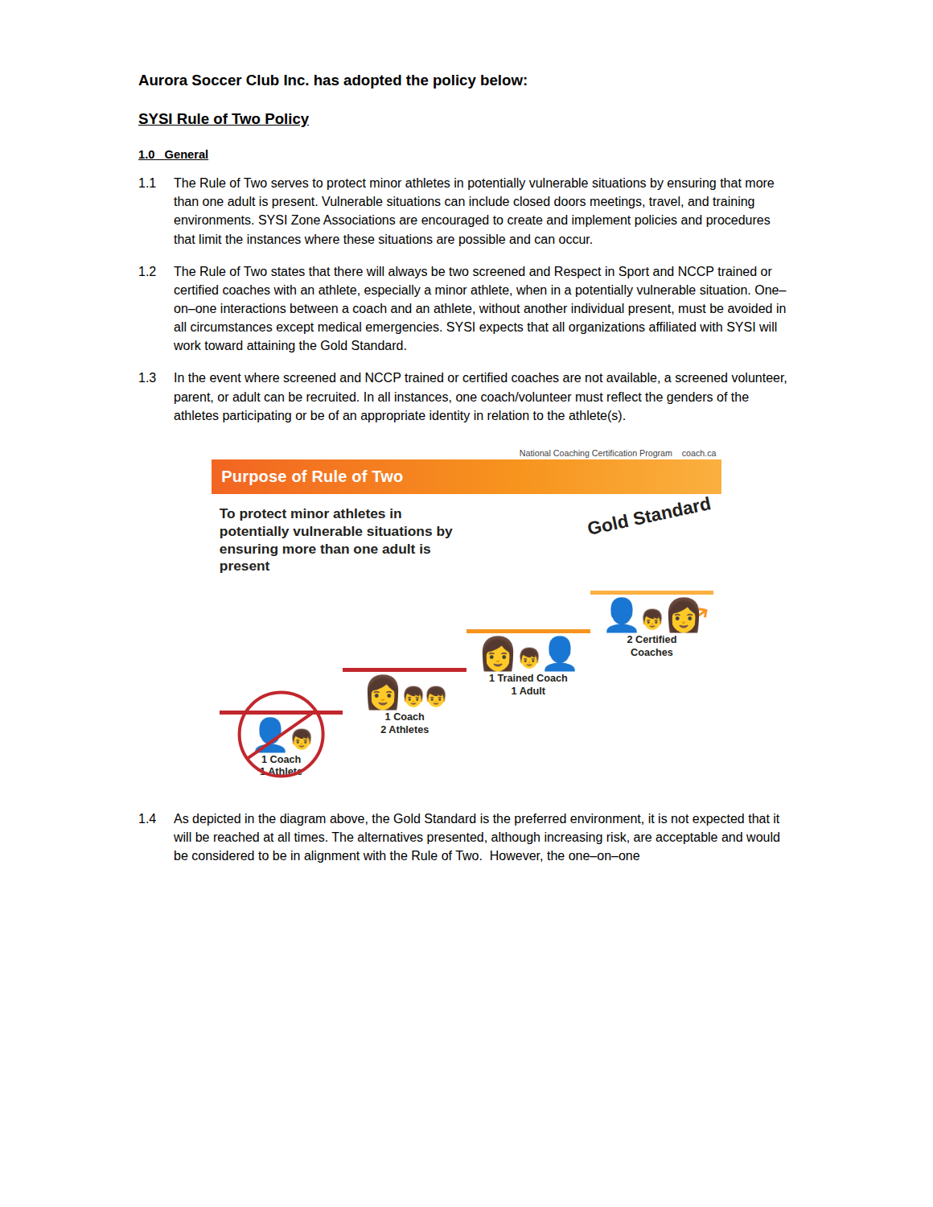Aurora Soccer Club Inc. has adopted the policy below:
SYSI Rule of Two Policy
1.0 General
1.1
The Rule of Two serves to protect minor athletes in potentially vulnerable situations by ensuring that more than one adult is present. Vulnerable situations can include closed doors meetings, travel, and training environments. SYSI Zone Associations are encouraged to create and implement policies and procedures that limit the instances where these situations are possible and can occur.
1.2
The Rule of Two states that there will always be two screened and Respect in Sport and NCCP trained or certified coaches with an athlete, especially a minor athlete, when in a potentially vulnerable situation. One–on–one interactions between a coach and an athlete, without another individual present, must be avoided in all circumstances except medical emergencies. SYSI expects that all organizations affiliated with SYSI will work toward attaining the Gold Standard.
1.3
In the event where screened and NCCP trained or certified coaches are not available, a screened volunteer, parent, or adult can be recruited. In all instances, one coach/volunteer must reflect the genders of the athletes participating or be of an appropriate identity in relation to the athlete(s).
National Coaching Certification Program coach.ca
Purpose of Rule of Two
Gold Standard
To protect minor athletes in potentially vulnerable situations by ensuring more than one adult is present
⟶
👤👦
1 Coach
1 Athlete
👩👦👦
1 Coach
2 Athletes
👩👦👤
1 Trained Coach
1 Adult
👤👦👩
2 Certified
Coaches
1.4
As depicted in the diagram above, the Gold Standard is the preferred environment, it is not expected that it will be reached at all times. The alternatives presented, although increasing risk, are acceptable and would be considered to be in alignment with the Rule of Two. However, the one–on–one